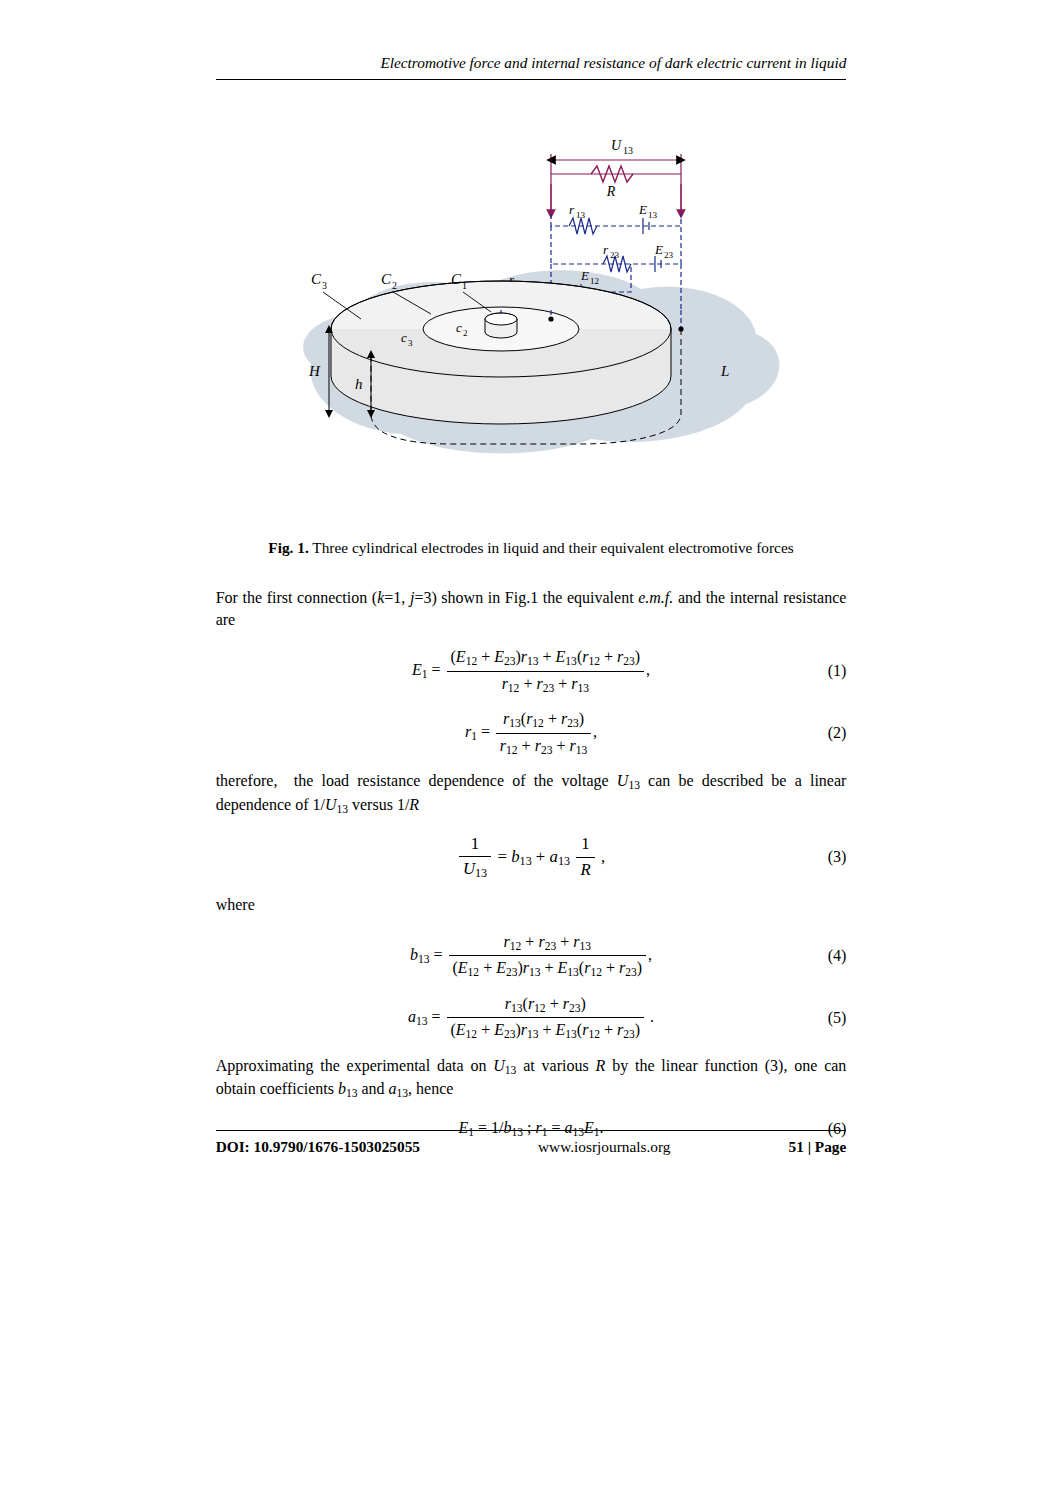Electromotive force and internal resistance of dark electric current in liquid
U 13 R r 13 E 13 E 23 r 23 E 12 r 12 C 3 C 2 C 1 c 3 c 2 H h L
Fig. 1. Three cylindrical electrodes in liquid and their equivalent electromotive forces
For the first connection (k=1, j=3) shown in Fig.1 the equivalent e.m.f. and the internal resistance are
E1 = (E12 + E23)r13 + E13(r12 + r23) r12 + r23 + r13 , (1)
r1 = r13(r12 + r23) r12 + r23 + r13 , (2)
therefore, the load resistance dependence of the voltage U13 can be described be a linear dependence of 1/U13 versus 1/R
1 U13 = b13 + a13 1 R , (3)
where
b13 = r12 + r23 + r13 (E12 + E23)r13 + E13(r12 + r23) , (4)
a13 = r13(r12 + r23) (E12 + E23)r13 + E13(r12 + r23) . (5)
Approximating the experimental data on U13 at various R by the linear function (3), one can obtain coefficients b13 and a13, hence
E1 = 1/b13 ; r1 = a13E1. (6)
DOI: 10.9790/1676-1503025055 www.iosrjournals.org 51 | Page